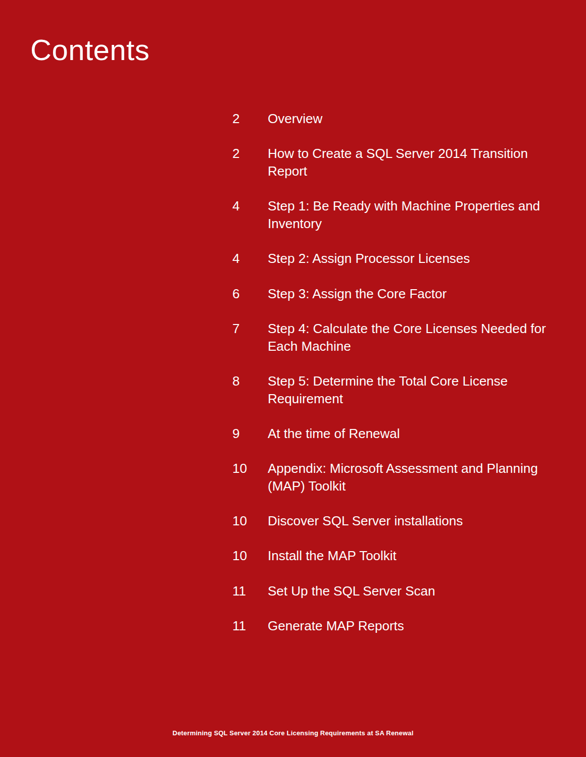Contents
2 Overview
2 How to Create a SQL Server 2014 Transition Report
4 Step 1: Be Ready with Machine Properties and Inventory
4 Step 2: Assign Processor Licenses
6 Step 3: Assign the Core Factor
7 Step 4: Calculate the Core Licenses Needed for Each Machine
8 Step 5: Determine the Total Core License Requirement
9 At the time of Renewal
10 Appendix: Microsoft Assessment and Planning (MAP) Toolkit
10 Discover SQL Server installations
10 Install the MAP Toolkit
11 Set Up the SQL Server Scan
11 Generate MAP Reports
Determining SQL Server 2014 Core Licensing Requirements at SA Renewal